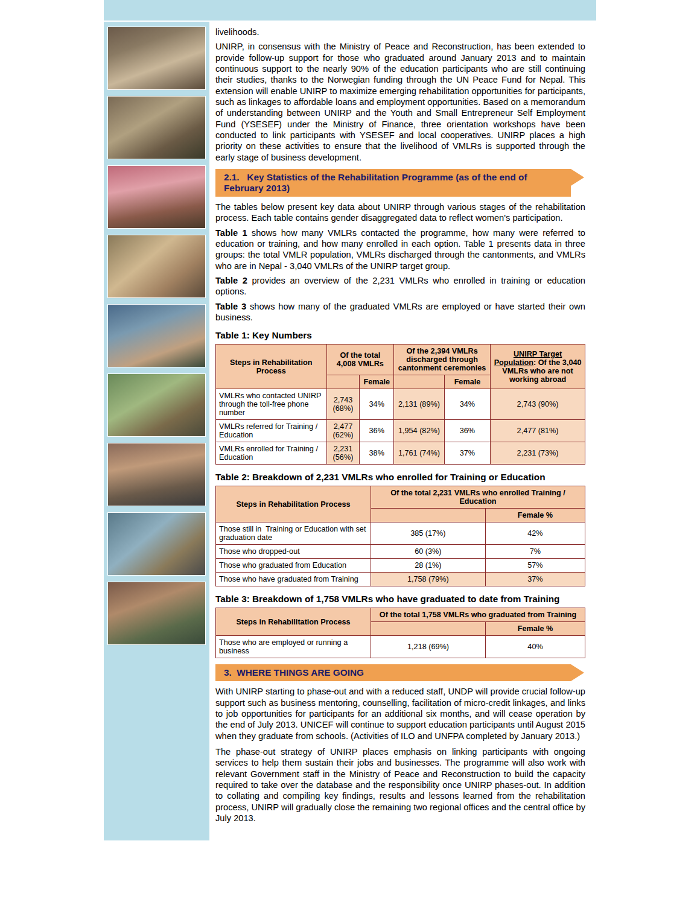livelihoods.
UNIRP, in consensus with the Ministry of Peace and Reconstruction, has been extended to provide follow-up support for those who graduated around January 2013 and to maintain continuous support to the nearly 90% of the education participants who are still continuing their studies, thanks to the Norwegian funding through the UN Peace Fund for Nepal. This extension will enable UNIRP to maximize emerging rehabilitation opportunities for participants, such as linkages to affordable loans and employment opportunities. Based on a memorandum of understanding between UNIRP and the Youth and Small Entrepreneur Self Employment Fund (YSESEF) under the Ministry of Finance, three orientation workshops have been conducted to link participants with YSESEF and local cooperatives. UNIRP places a high priority on these activities to ensure that the livelihood of VMLRs is supported through the early stage of business development.
2.1. Key Statistics of the Rehabilitation Programme (as of the end of February 2013)
The tables below present key data about UNIRP through various stages of the rehabilitation process. Each table contains gender disaggregated data to reflect women's participation.
Table 1 shows how many VMLRs contacted the programme, how many were referred to education or training, and how many enrolled in each option. Table 1 presents data in three groups: the total VMLR population, VMLRs discharged through the cantonments, and VMLRs who are in Nepal - 3,040 VMLRs of the UNIRP target group.
Table 2 provides an overview of the 2,231 VMLRs who enrolled in training or education options.
Table 3 shows how many of the graduated VMLRs are employed or have started their own business.
Table 1: Key Numbers
| Steps in Rehabilitation Process | Of the total 4,008 VMLRs | Of the 2,394 VMLRs discharged through cantonment ceremonies | UNIRP Target Population : Of the 3,040 VMLRs who are not working abroad |
| --- | --- | --- | --- |
| | Female | | Female |
| VMLRs who contacted UNIRP through the toll-free phone number | 2,743 (68%) | 34% | 2,131 (89%) | 34% | 2,743 (90%) |
| VMLRs referred for Training / Education | 2,477 (62%) | 36% | 1,954 (82%) | 36% | 2,477 (81%) |
| VMLRs enrolled for Training / Education | 2,231 (56%) | 38% | 1,761 (74%) | 37% | 2,231 (73%) |
Table 2: Breakdown of 2,231 VMLRs who enrolled for Training or Education
| Steps in Rehabilitation Process | Of the total 2,231 VMLRs who enrolled Training / Education |
| --- | --- |
| | Female % |
| Those still in Training or Education with set graduation date | 385 (17%) | 42% |
| Those who dropped-out | 60 (3%) | 7% |
| Those who graduated from Education | 28 (1%) | 57% |
| Those who have graduated from Training | 1,758 (79%) | 37% |
Table 3: Breakdown of 1,758 VMLRs who have graduated to date from Training
| Steps in Rehabilitation Process | Of the total 1,758 VMLRs who graduated from Training |
| --- | --- |
| | Female % |
| Those who are employed or running a business | 1,218 (69%) | 40% |
3. WHERE THINGS ARE GOING
With UNIRP starting to phase-out and with a reduced staff, UNDP will provide crucial follow-up support such as business mentoring, counselling, facilitation of micro-credit linkages, and links to job opportunities for participants for an additional six months, and will cease operation by the end of July 2013. UNICEF will continue to support education participants until August 2015 when they graduate from schools. (Activities of ILO and UNFPA completed by January 2013.)
The phase-out strategy of UNIRP places emphasis on linking participants with ongoing services to help them sustain their jobs and businesses. The programme will also work with relevant Government staff in the Ministry of Peace and Reconstruction to build the capacity required to take over the database and the responsibility once UNIRP phases-out. In addition to collating and compiling key findings, results and lessons learned from the rehabilitation process, UNIRP will gradually close the remaining two regional offices and the central office by July 2013.